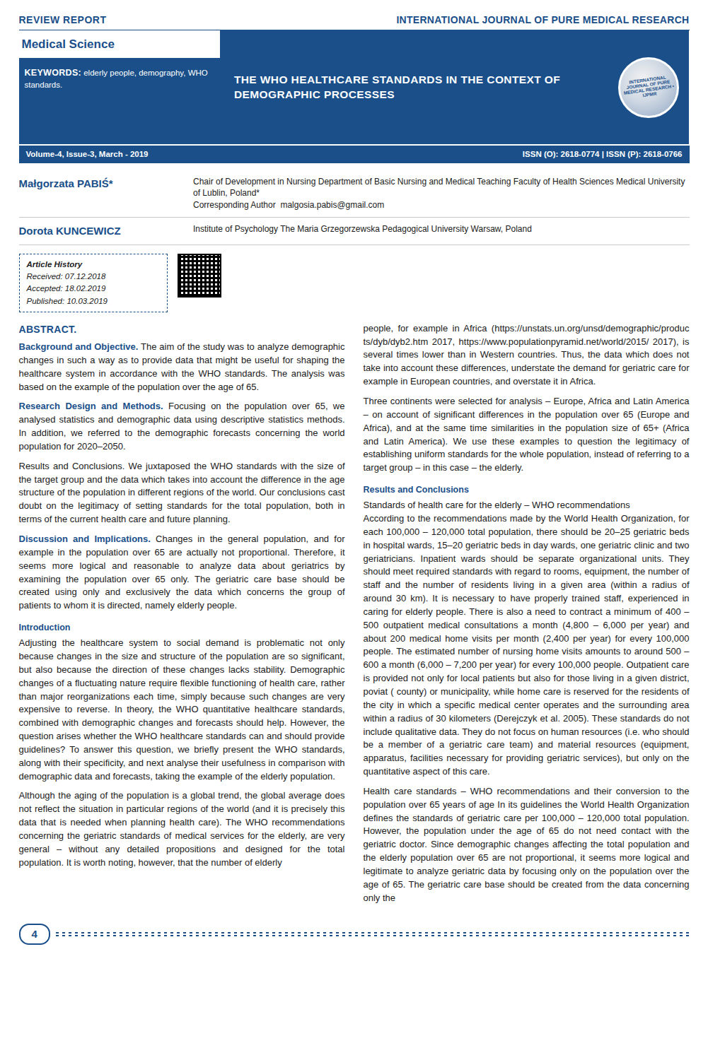REVIEW REPORT
INTERNATIONAL JOURNAL OF PURE MEDICAL RESEARCH
Medical Science
KEYWORDS: elderly people, demography, WHO standards.
The WHO Healthcare Standards in the Context of Demographic Processes
INTERNATIONAL JOURNAL OF PURE MEDICAL RESEARCH • IJPMR
Volume-4, Issue-3, March - 2019
ISSN (O): 2618-0774 | ISSN (P): 2618-0766
Małgorzata PABIŚ*
Chair of Development in Nursing Department of Basic Nursing and Medical Teaching Faculty of Health Sciences Medical University of Lublin, Poland*
Corresponding Author malgosia.pabis@gmail.com
Dorota KUNCEWICZ
Institute of Psychology The Maria Grzegorzewska Pedagogical University Warsaw, Poland
Article History
Received: 07.12.2018
Accepted: 18.02.2019
Published: 10.03.2019
ABSTRACT.
Background and Objective. The aim of the study was to analyze demographic changes in such a way as to provide data that might be useful for shaping the healthcare system in accordance with the WHO standards. The analysis was based on the example of the population over the age of 65.
Research Design and Methods. Focusing on the population over 65, we analysed statistics and demographic data using descriptive statistics methods. In addition, we referred to the demographic forecasts concerning the world population for 2020–2050.
Results and Conclusions. We juxtaposed the WHO standards with the size of the target group and the data which takes into account the difference in the age structure of the population in different regions of the world. Our conclusions cast doubt on the legitimacy of setting standards for the total population, both in terms of the current health care and future planning.
Discussion and Implications. Changes in the general population, and for example in the population over 65 are actually not proportional. Therefore, it seems more logical and reasonable to analyze data about geriatrics by examining the population over 65 only. The geriatric care base should be created using only and exclusively the data which concerns the group of patients to whom it is directed, namely elderly people.
Introduction
Adjusting the healthcare system to social demand is problematic not only because changes in the size and structure of the population are so significant, but also because the direction of these changes lacks stability. Demographic changes of a fluctuating nature require flexible functioning of health care, rather than major reorganizations each time, simply because such changes are very expensive to reverse. In theory, the WHO quantitative healthcare standards, combined with demographic changes and forecasts should help. However, the question arises whether the WHO healthcare standards can and should provide guidelines? To answer this question, we briefly present the WHO standards, along with their specificity, and next analyse their usefulness in comparison with demographic data and forecasts, taking the example of the elderly population.
Although the aging of the population is a global trend, the global average does not reflect the situation in particular regions of the world (and it is precisely this data that is needed when planning health care). The WHO recommendations concerning the geriatric standards of medical services for the elderly, are very general – without any detailed propositions and designed for the total population. It is worth noting, however, that the number of elderly
people, for example in Africa (https://unstats.un.org/unsd/demographic/produc ts/dyb/dyb2.htm 2017, https://www.populationpyramid.net/world/2015/ 2017), is several times lower than in Western countries. Thus, the data which does not take into account these differences, understate the demand for geriatric care for example in European countries, and overstate it in Africa.
Three continents were selected for analysis – Europe, Africa and Latin America – on account of significant differences in the population over 65 (Europe and Africa), and at the same time similarities in the population size of 65+ (Africa and Latin America). We use these examples to question the legitimacy of establishing uniform standards for the whole population, instead of referring to a target group – in this case – the elderly.
Results and Conclusions
Standards of health care for the elderly – WHO recommendations
According to the recommendations made by the World Health Organization, for each 100,000 – 120,000 total population, there should be 20–25 geriatric beds in hospital wards, 15–20 geriatric beds in day wards, one geriatric clinic and two geriatricians. Inpatient wards should be separate organizational units. They should meet required standards with regard to rooms, equipment, the number of staff and the number of residents living in a given area (within a radius of around 30 km). It is necessary to have properly trained staff, experienced in caring for elderly people. There is also a need to contract a minimum of 400 – 500 outpatient medical consultations a month (4,800 – 6,000 per year) and about 200 medical home visits per month (2,400 per year) for every 100,000 people. The estimated number of nursing home visits amounts to around 500 – 600 a month (6,000 – 7,200 per year) for every 100,000 people. Outpatient care is provided not only for local patients but also for those living in a given district, poviat ( county) or municipality, while home care is reserved for the residents of the city in which a specific medical center operates and the surrounding area within a radius of 30 kilometers (Derejczyk et al. 2005). These standards do not include qualitative data. They do not focus on human resources (i.e. who should be a member of a geriatric care team) and material resources (equipment, apparatus, facilities necessary for providing geriatric services), but only on the quantitative aspect of this care.
Health care standards – WHO recommendations and their conversion to the population over 65 years of age In its guidelines the World Health Organization defines the standards of geriatric care per 100,000 – 120,000 total population. However, the population under the age of 65 do not need contact with the geriatric doctor. Since demographic changes affecting the total population and the elderly population over 65 are not proportional, it seems more logical and legitimate to analyze geriatric data by focusing only on the population over the age of 65. The geriatric care base should be created from the data concerning only the
4